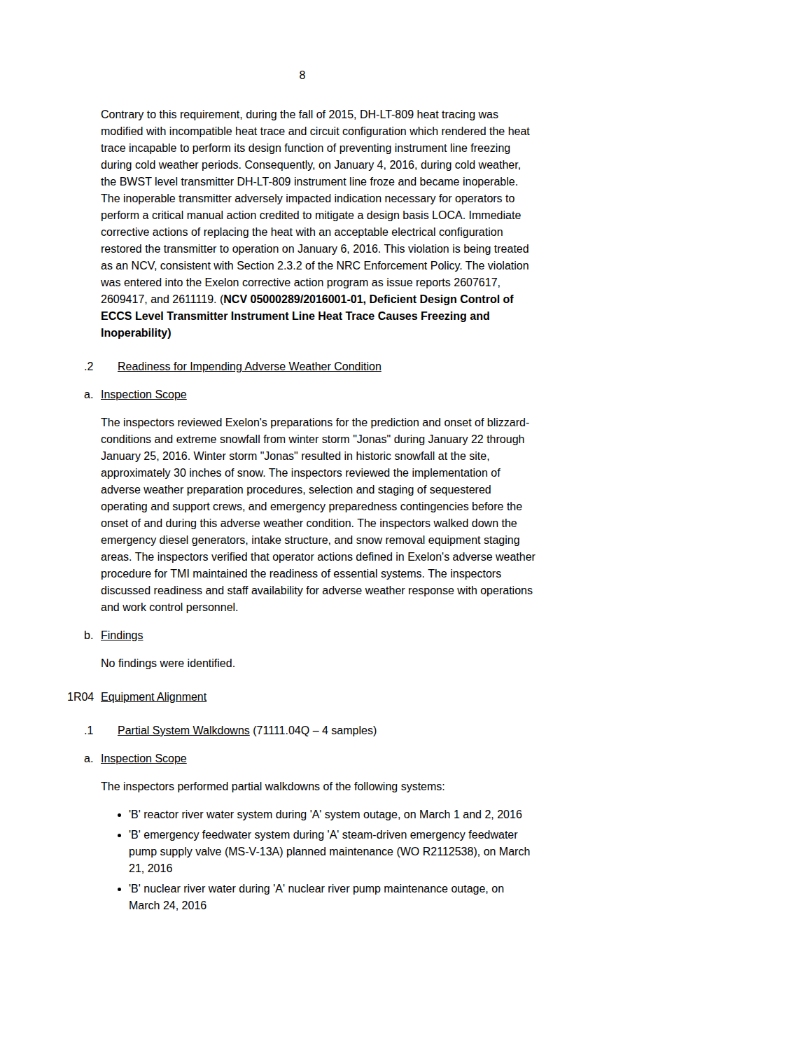8
Contrary to this requirement, during the fall of 2015, DH-LT-809 heat tracing was modified with incompatible heat trace and circuit configuration which rendered the heat trace incapable to perform its design function of preventing instrument line freezing during cold weather periods. Consequently, on January 4, 2016, during cold weather, the BWST level transmitter DH-LT-809 instrument line froze and became inoperable. The inoperable transmitter adversely impacted indication necessary for operators to perform a critical manual action credited to mitigate a design basis LOCA. Immediate corrective actions of replacing the heat with an acceptable electrical configuration restored the transmitter to operation on January 6, 2016. This violation is being treated as an NCV, consistent with Section 2.3.2 of the NRC Enforcement Policy. The violation was entered into the Exelon corrective action program as issue reports 2607617, 2609417, and 2611119. (NCV 05000289/2016001-01, Deficient Design Control of ECCS Level Transmitter Instrument Line Heat Trace Causes Freezing and Inoperability)
.2 Readiness for Impending Adverse Weather Condition
a. Inspection Scope
The inspectors reviewed Exelon's preparations for the prediction and onset of blizzard-conditions and extreme snowfall from winter storm "Jonas" during January 22 through January 25, 2016. Winter storm "Jonas" resulted in historic snowfall at the site, approximately 30 inches of snow. The inspectors reviewed the implementation of adverse weather preparation procedures, selection and staging of sequestered operating and support crews, and emergency preparedness contingencies before the onset of and during this adverse weather condition. The inspectors walked down the emergency diesel generators, intake structure, and snow removal equipment staging areas. The inspectors verified that operator actions defined in Exelon's adverse weather procedure for TMI maintained the readiness of essential systems. The inspectors discussed readiness and staff availability for adverse weather response with operations and work control personnel.
b. Findings
No findings were identified.
1R04 Equipment Alignment
.1 Partial System Walkdowns (71111.04Q – 4 samples)
a. Inspection Scope
The inspectors performed partial walkdowns of the following systems:
'B' reactor river water system during 'A' system outage, on March 1 and 2, 2016
'B' emergency feedwater system during 'A' steam-driven emergency feedwater pump supply valve (MS-V-13A) planned maintenance (WO R2112538), on March 21, 2016
'B' nuclear river water during 'A' nuclear river pump maintenance outage, on March 24, 2016